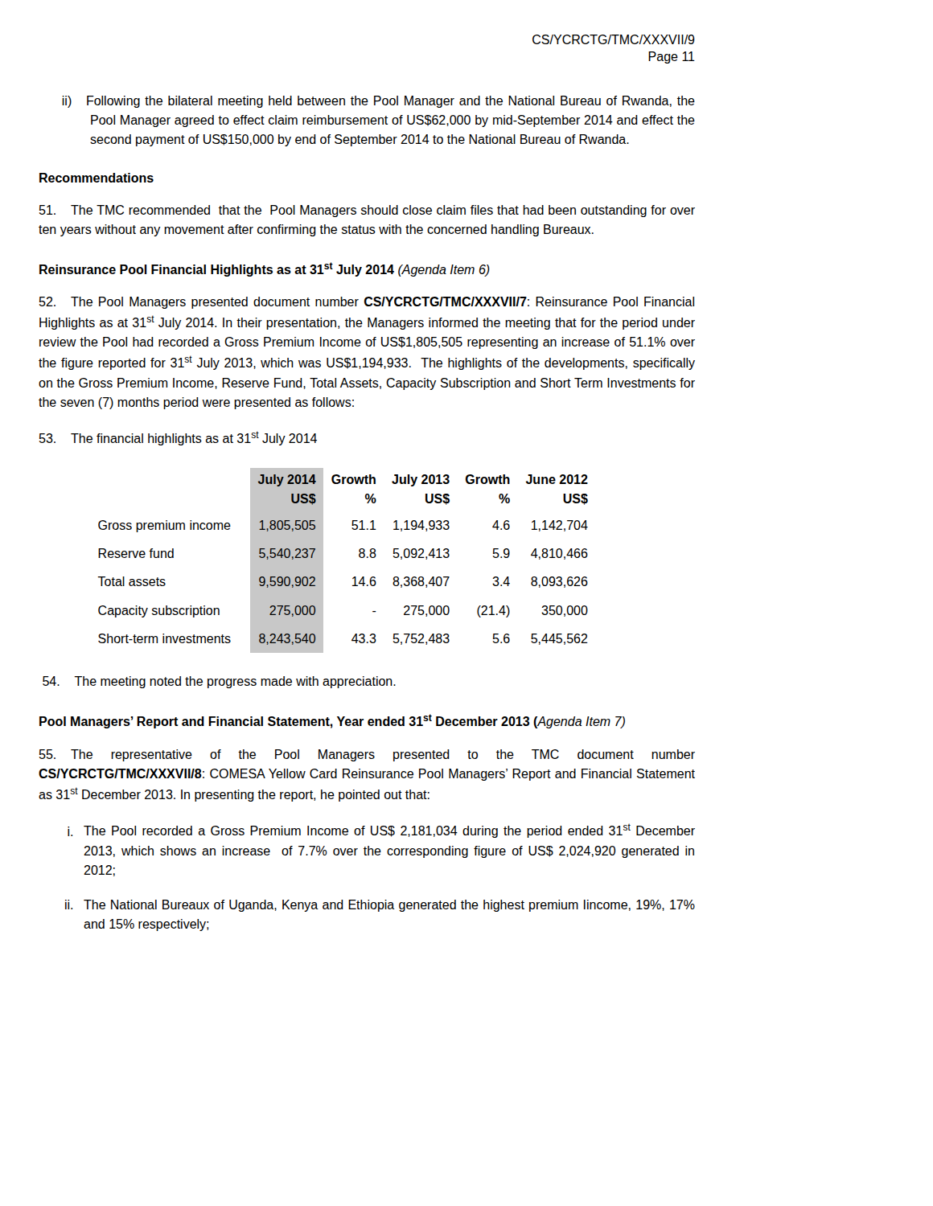CS/YCRCTG/TMC/XXXVII/9
Page 11
ii) Following the bilateral meeting held between the Pool Manager and the National Bureau of Rwanda, the Pool Manager agreed to effect claim reimbursement of US$62,000 by mid-September 2014 and effect the second payment of US$150,000 by end of September 2014 to the National Bureau of Rwanda.
Recommendations
51. The TMC recommended that the Pool Managers should close claim files that had been outstanding for over ten years without any movement after confirming the status with the concerned handling Bureaux.
Reinsurance Pool Financial Highlights as at 31st July 2014 (Agenda Item 6)
52. The Pool Managers presented document number CS/YCRCTG/TMC/XXXVII/7: Reinsurance Pool Financial Highlights as at 31st July 2014. In their presentation, the Managers informed the meeting that for the period under review the Pool had recorded a Gross Premium Income of US$1,805,505 representing an increase of 51.1% over the figure reported for 31st July 2013, which was US$1,194,933. The highlights of the developments, specifically on the Gross Premium Income, Reserve Fund, Total Assets, Capacity Subscription and Short Term Investments for the seven (7) months period were presented as follows:
53. The financial highlights as at 31st July 2014
| | July 2014 US$ | Growth % | July 2013 US$ | Growth % | June 2012 US$ |
| --- | --- | --- | --- | --- | --- |
| Gross premium income | 1,805,505 | 51.1 | 1,194,933 | 4.6 | 1,142,704 |
| Reserve fund | 5,540,237 | 8.8 | 5,092,413 | 5.9 | 4,810,466 |
| Total assets | 9,590,902 | 14.6 | 8,368,407 | 3.4 | 8,093,626 |
| Capacity subscription | 275,000 | - | 275,000 | (21.4) | 350,000 |
| Short-term investments | 8,243,540 | 43.3 | 5,752,483 | 5.6 | 5,445,562 |
54. The meeting noted the progress made with appreciation.
Pool Managers’ Report and Financial Statement, Year ended 31st December 2013 (Agenda Item 7)
55. The representative of the Pool Managers presented to the TMC document number CS/YCRCTG/TMC/XXXVII/8: COMESA Yellow Card Reinsurance Pool Managers’ Report and Financial Statement as 31st December 2013. In presenting the report, he pointed out that:
The Pool recorded a Gross Premium Income of US$ 2,181,034 during the period ended 31st December 2013, which shows an increase of 7.7% over the corresponding figure of US$ 2,024,920 generated in 2012;
The National Bureaux of Uganda, Kenya and Ethiopia generated the highest premium Iincome, 19%, 17% and 15% respectively;